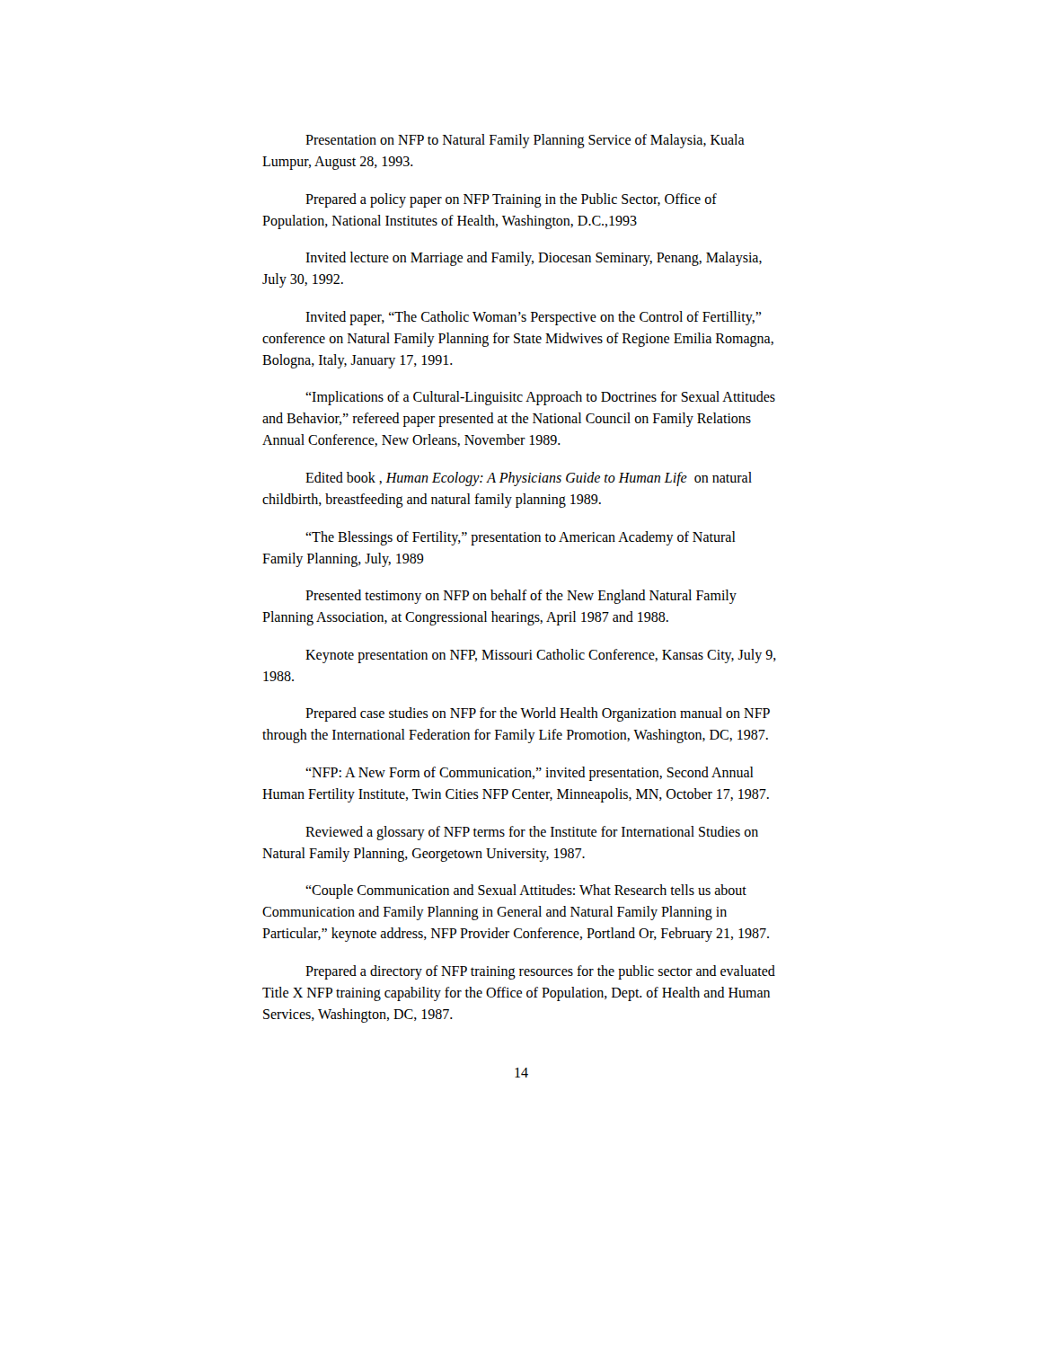Presentation on NFP to Natural Family Planning Service of Malaysia, Kuala Lumpur, August 28, 1993.
Prepared a policy paper on NFP Training in the Public Sector, Office of Population, National Institutes of Health, Washington, D.C.,1993
Invited lecture on Marriage and Family, Diocesan Seminary, Penang, Malaysia, July 30, 1992.
Invited paper, “The Catholic Woman’s Perspective on the Control of Fertillity,” conference on Natural Family Planning for State Midwives of Regione Emilia Romagna, Bologna, Italy, January 17, 1991.
“Implications of a Cultural-Linguisitc Approach to Doctrines for Sexual Attitudes and Behavior,” refereed paper presented at the National Council on Family Relations Annual Conference, New Orleans, November 1989.
Edited book , Human Ecology: A Physicians Guide to Human Life on natural childbirth, breastfeeding and natural family planning 1989.
“The Blessings of Fertility,” presentation to American Academy of Natural Family Planning, July, 1989
Presented testimony on NFP on behalf of the New England Natural Family Planning Association, at Congressional hearings, April 1987 and 1988.
Keynote presentation on NFP, Missouri Catholic Conference, Kansas City, July 9, 1988.
Prepared case studies on NFP for the World Health Organization manual on NFP through the International Federation for Family Life Promotion, Washington, DC, 1987.
“NFP: A New Form of Communication,” invited presentation, Second Annual Human Fertility Institute, Twin Cities NFP Center, Minneapolis, MN, October 17, 1987.
Reviewed a glossary of NFP terms for the Institute for International Studies on Natural Family Planning, Georgetown University, 1987.
“Couple Communication and Sexual Attitudes: What Research tells us about Communication and Family Planning in General and Natural Family Planning in Particular,” keynote address, NFP Provider Conference, Portland Or, February 21, 1987.
Prepared a directory of NFP training resources for the public sector and evaluated Title X NFP training capability for the Office of Population, Dept. of Health and Human Services, Washington, DC, 1987.
14